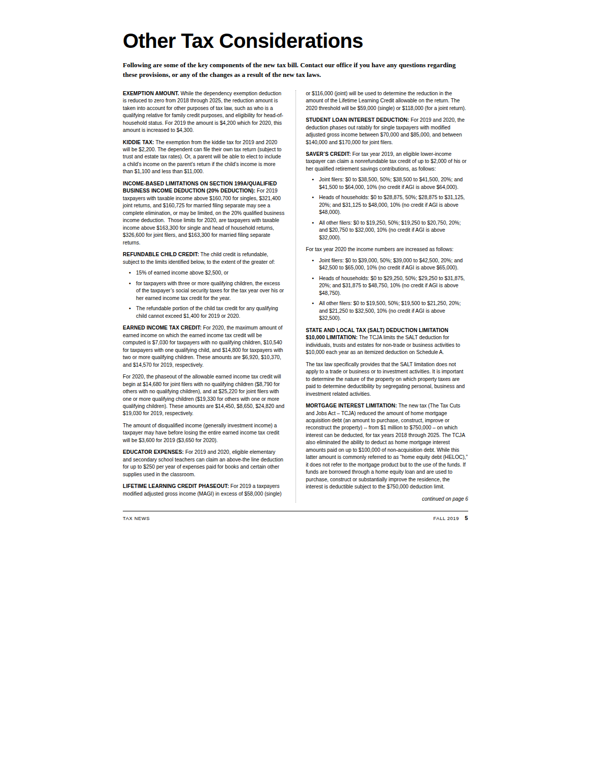Other Tax Considerations
Following are some of the key components of the new tax bill. Contact our office if you have any questions regarding these provisions, or any of the changes as a result of the new tax laws.
EXEMPTION AMOUNT. While the dependency exemption deduction is reduced to zero from 2018 through 2025, the reduction amount is taken into account for other purposes of tax law, such as who is a qualifying relative for family credit purposes, and eligibility for head-of-household status. For 2019 the amount is $4,200 which for 2020, this amount is increased to $4,300.
KIDDIE TAX: The exemption from the kiddie tax for 2019 and 2020 will be $2,200. The dependent can file their own tax return (subject to trust and estate tax rates). Or, a parent will be able to elect to include a child’s income on the parent’s return if the child’s income is more than $1,100 and less than $11,000.
INCOME-BASED LIMITATIONS ON SECTION 199A/QUALIFIED BUSINESS INCOME DEDUCTION (20% DEDUCTION): For 2019 taxpayers with taxable income above $160,700 for singles, $321,400 joint returns, and $160,725 for married filing separate may see a complete elimination, or may be limited, on the 20% qualified business income deduction. Those limits for 2020, are taxpayers with taxable income above $163,300 for single and head of household returns, $326,600 for joint filers, and $163,300 for married filing separate returns.
REFUNDABLE CHILD CREDIT: The child credit is refundable, subject to the limits identified below, to the extent of the greater of:
15% of earned income above $2,500, or
for taxpayers with three or more qualifying children, the excess of the taxpayer’s social security taxes for the tax year over his or her earned income tax credit for the year.
The refundable portion of the child tax credit for any qualifying child cannot exceed $1,400 for 2019 or 2020.
EARNED INCOME TAX CREDIT: For 2020, the maximum amount of earned income on which the earned income tax credit will be computed is $7,030 for taxpayers with no qualifying children, $10,540 for taxpayers with one qualifying child, and $14,800 for taxpayers with two or more qualifying children. These amounts are $6,920, $10,370, and $14,570 for 2019, respectively.
For 2020, the phaseout of the allowable earned income tax credit will begin at $14,680 for joint filers with no qualifying children ($8,790 for others with no qualifying children), and at $25,220 for joint filers with one or more qualifying children ($19,330 for others with one or more qualifying children). These amounts are $14,450, $8,650, $24,820 and $19,030 for 2019, respectively.
The amount of disqualified income (generally investment income) a taxpayer may have before losing the entire earned income tax credit will be $3,600 for 2019 ($3,650 for 2020).
EDUCATOR EXPENSES: For 2019 and 2020, eligible elementary and secondary school teachers can claim an above-the line deduction for up to $250 per year of expenses paid for books and certain other supplies used in the classroom.
LIFETIME LEARNING CREDIT PHASEOUT: For 2019 a taxpayers modified adjusted gross income (MAGI) in excess of $58,000 (single) or $116,000 (joint) will be used to determine the reduction in the amount of the Lifetime Learning Credit allowable on the return. The 2020 threshold will be $59,000 (single) or $118,000 (for a joint return).
STUDENT LOAN INTEREST DEDUCTION: For 2019 and 2020, the deduction phases out ratably for single taxpayers with modified adjusted gross income between $70,000 and $85,000, and between $140,000 and $170,000 for joint filers.
SAVER’S CREDIT: For tax year 2019, an eligible lower-income taxpayer can claim a nonrefundable tax credit of up to $2,000 of his or her qualified retirement savings contributions, as follows:
Joint filers: $0 to $38,500, 50%; $38,500 to $41,500, 20%; and $41,500 to $64,000, 10% (no credit if AGI is above $64,000).
Heads of households: $0 to $28,875, 50%; $28,875 to $31,125, 20%; and $31,125 to $48,000, 10% (no credit if AGI is above $48,000).
All other filers: $0 to $19,250, 50%; $19,250 to $20,750, 20%; and $20,750 to $32,000, 10% (no credit if AGI is above $32,000).
For tax year 2020 the income numbers are increased as follows:
Joint filers: $0 to $39,000, 50%; $39,000 to $42,500, 20%; and $42,500 to $65,000, 10% (no credit if AGI is above $65,000).
Heads of households: $0 to $29,250, 50%; $29,250 to $31,875, 20%; and $31,875 to $48,750, 10% (no credit if AGI is above $48,750).
All other filers: $0 to $19,500, 50%; $19,500 to $21,250, 20%; and $21,250 to $32,500, 10% (no credit if AGI is above $32,500).
STATE AND LOCAL TAX (SALT) DEDUCTION LIMITATION $10,000 LIMITATION: The TCJA limits the SALT deduction for individuals, trusts and estates for non-trade or business activities to $10,000 each year as an itemized deduction on Schedule A.
The tax law specifically provides that the SALT limitation does not apply to a trade or business or to investment activities. It is important to determine the nature of the property on which property taxes are paid to determine deductibility by segregating personal, business and investment related activities.
MORTGAGE INTEREST LIMITATION: The new tax (The Tax Cuts and Jobs Act – TCJA) reduced the amount of home mortgage acquisition debt (an amount to purchase, construct, improve or reconstruct the property) -- from $1 million to $750,000 – on which interest can be deducted, for tax years 2018 through 2025. The TCJA also eliminated the ability to deduct as home mortgage interest amounts paid on up to $100,000 of non-acquisition debt. While this latter amount is commonly referred to as “home equity debt (HELOC),” it does not refer to the mortgage product but to the use of the funds. If funds are borrowed through a home equity loan and are used to purchase, construct or substantially improve the residence, the interest is deductible subject to the $750,000 deduction limit.
continued on page 6
Tax News
Fall 2019 5